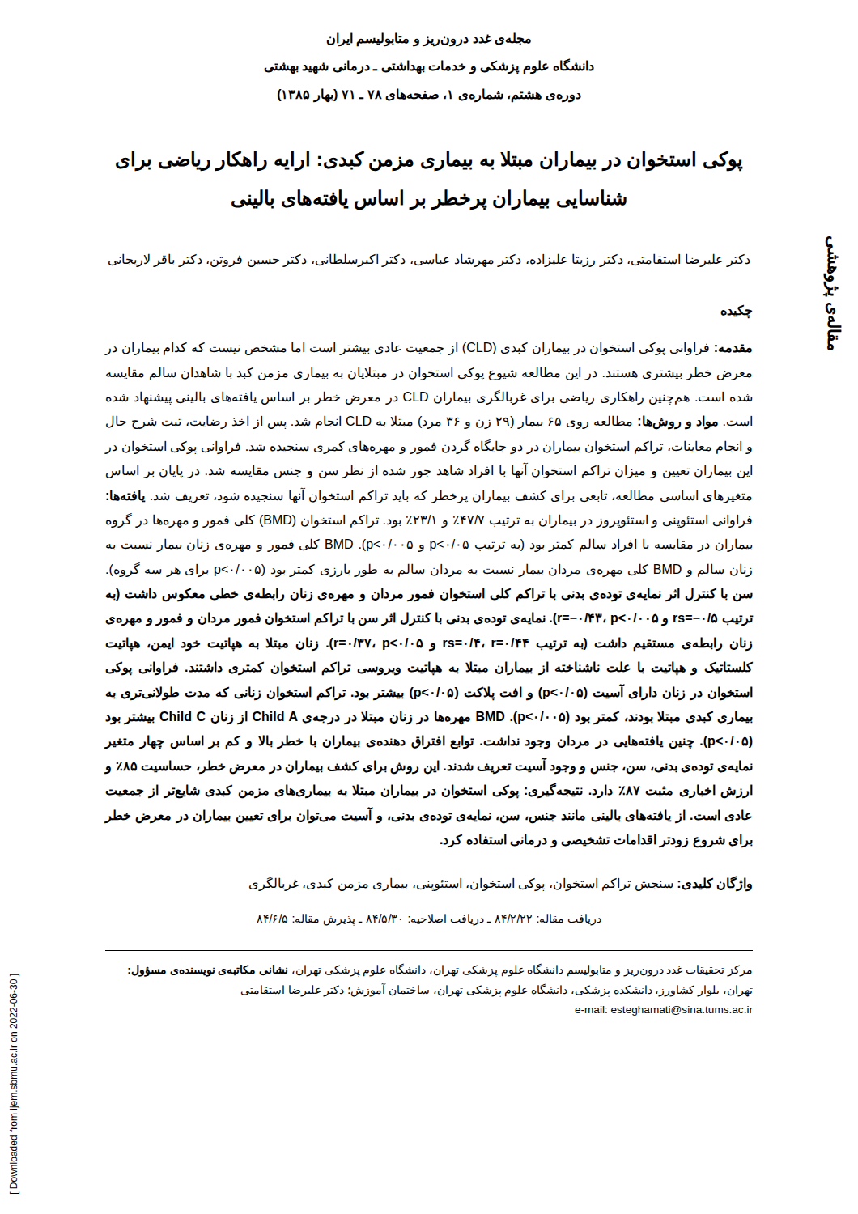مقاله‌ی پژوهشی
[ Downloaded from ijem.sbmu.ac.ir on 2022-06-30 ]
مجله‌ی غدد درون‌ریز و متابولیسم ایران
دانشگاه علوم پزشکی و خدمات بهداشتی ـ درمانی شهید بهشتی
دوره‌ی هشتم، شماره‌ی ۱، صفحه‌های ۷۸ ـ ۷۱ (بهار ۱۳۸۵)
پوکی استخوان در بیماران مبتلا به بیماری مزمن کبدی: ارایه راهکار ریاضی برای شناسایی بیماران پرخطر بر اساس یافته‌های بالینی
دکتر علیرضا استقامتی، دکتر رزیتا علیزاده، دکتر مهرشاد عباسی، دکتر اکبرسلطانی، دکتر حسین فروتن، دکتر باقر لاریجانی
چکیده
مقدمه: فراوانی پوکی استخوان در بیماران کبدی (CLD) از جمعیت عادی بیشتر است اما مشخص نیست که کدام بیماران در معرض خطر بیشتری هستند. در این مطالعه شیوع پوکی استخوان در مبتلایان به بیماری مزمن کبد با شاهدان سالم مقایسه شده است. هم‌چنین راهکاری ریاضی برای غربالگری بیماران CLD در معرض خطر بر اساس یافته‌های بالینی پیشنهاد شده است. مواد و روش‌ها: مطالعه روی ۶۵ بیمار (۲۹ زن و ۳۶ مرد) مبتلا به CLD انجام شد. پس از اخذ رضایت، ثبت شرح حال و انجام معاینات، تراکم استخوان بیماران در دو جایگاه گردن فمور و مهره‌های کمری سنجیده شد. فراوانی پوکی استخوان در این بیماران تعیین و میزان تراکم استخوان آنها با افراد شاهد جور شده از نظر سن و جنس مقایسه شد. در پایان بر اساس متغیرهای اساسی مطالعه، تابعی برای کشف بیماران پرخطر که باید تراکم استخوان آنها سنجیده شود، تعریف شد. یافته‌ها: فراوانی استئوپنی و استئوپروز در بیماران به ترتیب ۴۷/۷٪ و ۲۳/۱٪ بود. تراکم استخوان (BMD) کلی فمور و مهره‌ها در گروه بیماران در مقایسه با افراد سالم کمتر بود (به ترتیب p<۰/۰۵ و p<۰/۰۰۵). BMD کلی فمور و مهره‌ی زنان بیمار نسبت به زنان سالم و BMD کلی مهره‌ی مردان بیمار نسبت به مردان سالم به طور بارزی کمتر بود (p<۰/۰۰۵ برای هر سه گروه). سن با کنترل اثر نمایه‌ی توده‌ی بدنی با تراکم کلی استخوان فمور مردان و مهره‌ی زنان رابطه‌ی خطی معکوس داشت (به ترتیب rs=−۰/۵ و r=−۰/۴۳، p<۰/۰۰۵). نمایه‌ی توده‌ی بدنی با کنترل اثر سن با تراکم استخوان فمور مردان و فمور و مهره‌ی زنان رابطه‌ی مستقیم داشت (به ترتیب rs=۰/۴، r=۰/۴۴ و r=۰/۳۷، p<۰/۰۵). زنان مبتلا به هپاتیت خود ایمن، هپاتیت کلستاتیک و هپاتیت با علت ناشناخته از بیماران مبتلا به هپاتیت ویروسی تراکم استخوان کمتری داشتند. فراوانی پوکی استخوان در زنان دارای آسیت (p<۰/۰۵) و افت پلاکت (p<۰/۰۵) بیشتر بود. تراکم استخوان زنانی که مدت طولانی‌تری به بیماری کبدی مبتلا بودند، کمتر بود (p<۰/۰۰۵). BMD مهره‌ها در زنان مبتلا در درجه‌ی Child A از زنان Child C بیشتر بود (p<۰/۰۵). چنین یافته‌هایی در مردان وجود نداشت. توابع افتراق دهنده‌ی بیماران با خطر بالا و کم بر اساس چهار متغیر نمایه‌ی توده‌ی بدنی، سن، جنس و وجود آسیت تعریف شدند. این روش برای کشف بیماران در معرض خطر، حساسیت ۸۵٪ و ارزش اخباری مثبت ۸۷٪ دارد. نتیجه‌گیری: پوکی استخوان در بیماران مبتلا به بیماری‌های مزمن کبدی شایع‌تر از جمعیت عادی است. از یافته‌های بالینی مانند جنس، سن، نمایه‌ی توده‌ی بدنی، و آسیت می‌توان برای تعیین بیماران در معرض خطر برای شروع زودتر اقدامات تشخیصی و درمانی استفاده کرد.
واژگان کلیدی: سنجش تراکم استخوان، پوکی استخوان، استئوپنی، بیماری مزمن کبدی، غربالگری
دریافت مقاله: ۸۴/۲/۲۲ ـ دریافت اصلاحیه: ۸۴/۵/۳۰ ـ پذیرش مقاله: ۸۴/۶/۵
مرکز تحقیقات غدد درون‌ریز و متابولیسم دانشگاه علوم پزشکی تهران، دانشگاه علوم پزشکی تهران، نشانی مکاتبه‌ی نویسنده‌ی مسؤول: تهران، بلوار کشاورز، دانشکده پزشکی، دانشگاه علوم پزشکی تهران، ساختمان آموزش؛ دکتر علیرضا استقامتی
e-mail: esteghamati@sina.tums.ac.ir